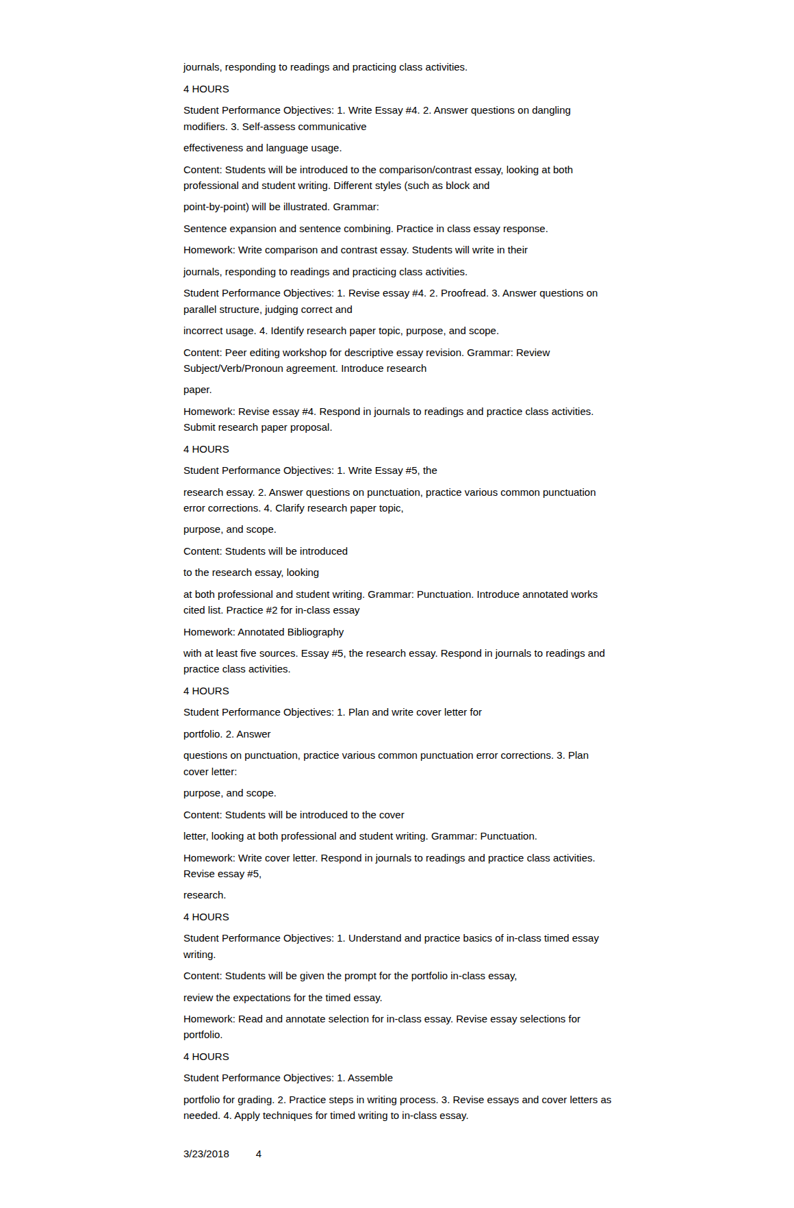journals, responding to readings and practicing class activities.
4 HOURS
Student Performance Objectives: 1. Write Essay #4. 2. Answer questions on dangling modifiers. 3. Self-assess communicative
effectiveness and language usage.
Content: Students will be introduced to the comparison/contrast essay, looking at both professional and student writing. Different styles (such as block and
point-by-point) will be illustrated. Grammar:
Sentence expansion and sentence combining. Practice in class essay response.
Homework: Write comparison and contrast essay. Students will write in their
journals, responding to readings and practicing class activities.
Student Performance Objectives: 1. Revise essay #4. 2. Proofread. 3. Answer questions on parallel structure, judging correct and
incorrect usage. 4. Identify research paper topic, purpose, and scope.
Content: Peer editing workshop for descriptive essay revision. Grammar: Review Subject/Verb/Pronoun agreement. Introduce research
paper.
Homework: Revise essay #4. Respond in journals to readings and practice class activities. Submit research paper proposal.
4 HOURS
Student Performance Objectives: 1. Write Essay #5, the
research essay. 2. Answer questions on punctuation, practice various common punctuation error corrections. 4. Clarify research paper topic,
purpose, and scope.
Content: Students will be introduced
to the research essay, looking
at both professional and student writing. Grammar: Punctuation. Introduce annotated works cited list. Practice #2 for in-class essay
Homework: Annotated Bibliography
with at least five sources. Essay #5, the research essay. Respond in journals to readings and practice class activities.
4 HOURS
Student Performance Objectives: 1. Plan and write cover letter for
portfolio. 2. Answer
questions on punctuation, practice various common punctuation error corrections. 3. Plan cover letter:
purpose, and scope.
Content: Students will be introduced to the cover
letter, looking at both professional and student writing. Grammar: Punctuation.
Homework: Write cover letter. Respond in journals to readings and practice class activities. Revise essay #5,
research.
4 HOURS
Student Performance Objectives: 1. Understand and practice basics of in-class timed essay writing.
Content: Students will be given the prompt for the portfolio in-class essay,
review the expectations for the timed essay.
Homework: Read and annotate selection for in-class essay. Revise essay selections for portfolio.
4 HOURS
Student Performance Objectives: 1. Assemble
portfolio for grading. 2. Practice steps in writing process. 3. Revise essays and cover letters as needed. 4. Apply techniques for timed writing to in-class essay.
3/23/2018 4